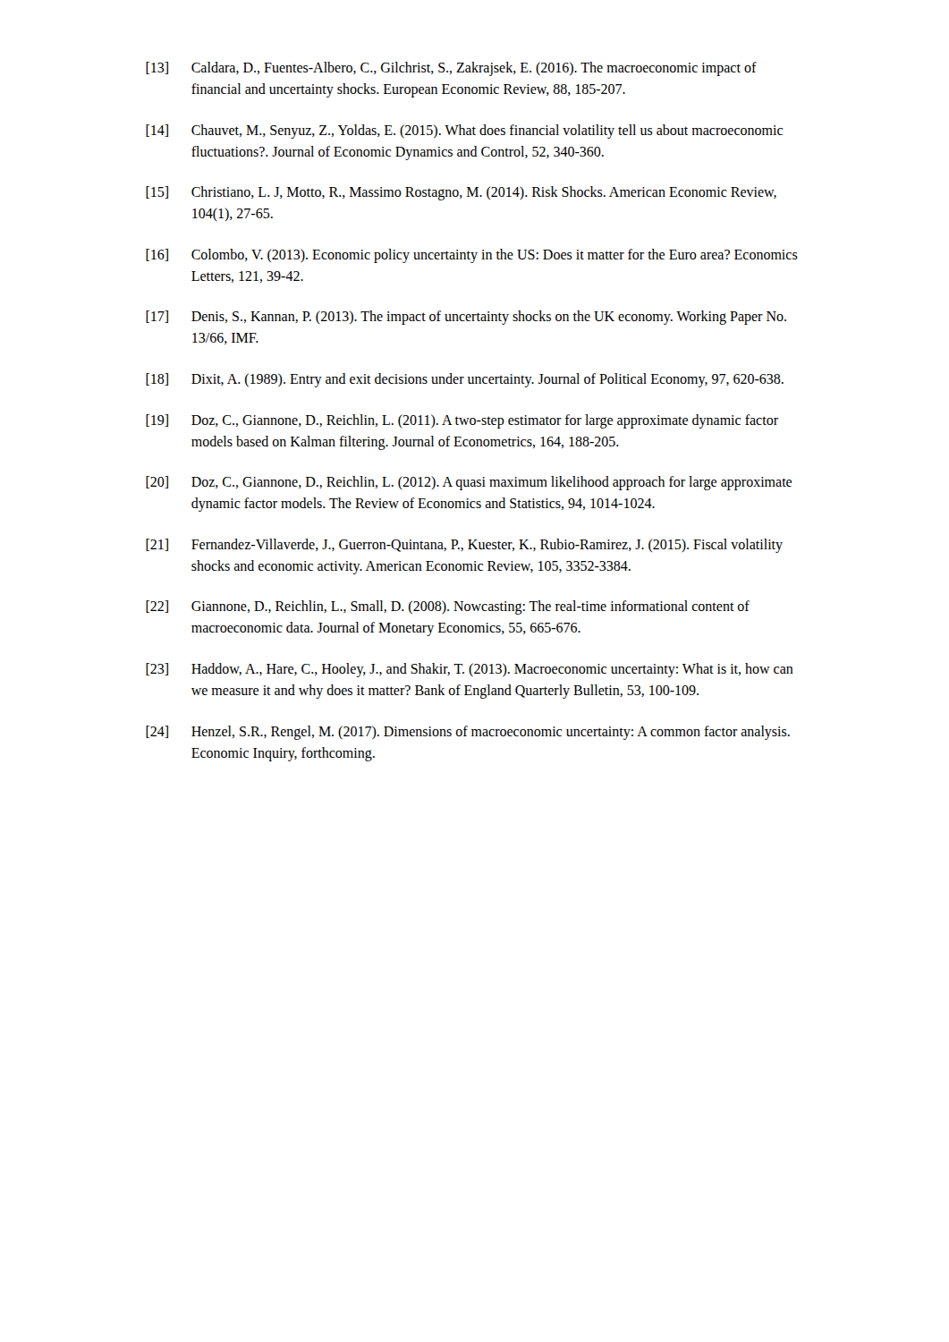Caldara, D., Fuentes-Albero, C., Gilchrist, S., Zakrajsek, E. (2016). The macroeconomic impact of financial and uncertainty shocks. European Economic Review, 88, 185-207.
Chauvet, M., Senyuz, Z., Yoldas, E. (2015). What does financial volatility tell us about macroeconomic fluctuations?. Journal of Economic Dynamics and Control, 52, 340-360.
Christiano, L. J, Motto, R., Massimo Rostagno, M. (2014). Risk Shocks. American Economic Review, 104(1), 27-65.
Colombo, V. (2013). Economic policy uncertainty in the US: Does it matter for the Euro area? Economics Letters, 121, 39-42.
Denis, S., Kannan, P. (2013). The impact of uncertainty shocks on the UK economy. Working Paper No. 13/66, IMF.
Dixit, A. (1989). Entry and exit decisions under uncertainty. Journal of Political Economy, 97, 620-638.
Doz, C., Giannone, D., Reichlin, L. (2011). A two-step estimator for large approximate dynamic factor models based on Kalman filtering. Journal of Econometrics, 164, 188-205.
Doz, C., Giannone, D., Reichlin, L. (2012). A quasi maximum likelihood approach for large approximate dynamic factor models. The Review of Economics and Statistics, 94, 1014-1024.
Fernandez-Villaverde, J., Guerron-Quintana, P., Kuester, K., Rubio-Ramirez, J. (2015). Fiscal volatility shocks and economic activity. American Economic Review, 105, 3352-3384.
Giannone, D., Reichlin, L., Small, D. (2008). Nowcasting: The real-time informational content of macroeconomic data. Journal of Monetary Economics, 55, 665-676.
Haddow, A., Hare, C., Hooley, J., and Shakir, T. (2013). Macroeconomic uncertainty: What is it, how can we measure it and why does it matter? Bank of England Quarterly Bulletin, 53, 100-109.
Henzel, S.R., Rengel, M. (2017). Dimensions of macroeconomic uncertainty: A common factor analysis. Economic Inquiry, forthcoming.